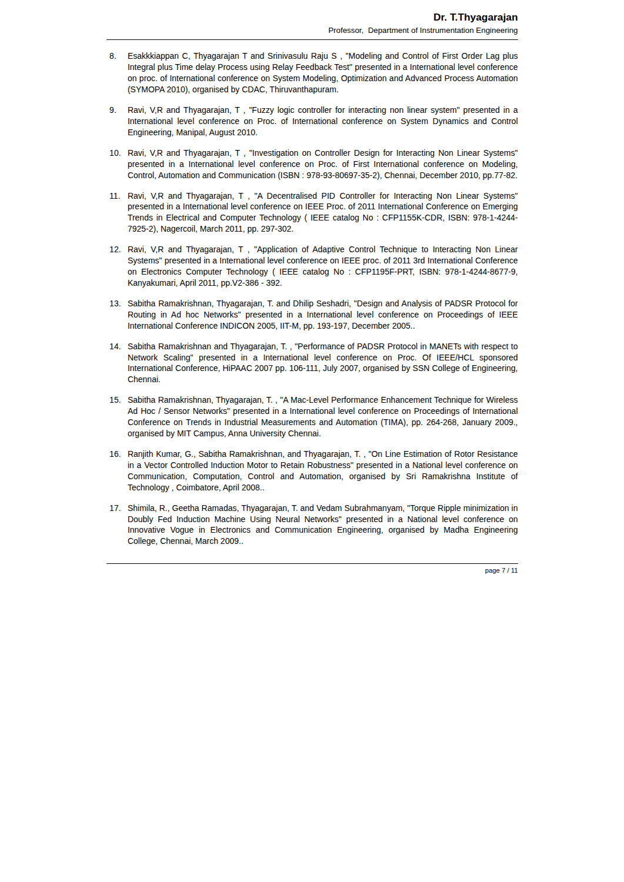Dr. T.Thyagarajan
Professor, Department of Instrumentation Engineering
Esakkkiappan C, Thyagarajan T and Srinivasulu Raju S , "Modeling and Control of First Order Lag plus Integral plus Time delay Process using Relay Feedback Test" presented in a International level conference on proc. of International conference on System Modeling, Optimization and Advanced Process Automation (SYMOPA 2010), organised by CDAC, Thiruvanthapuram.
Ravi, V,R and Thyagarajan, T , "Fuzzy logic controller for interacting non linear system" presented in a International level conference on Proc. of International conference on System Dynamics and Control Engineering, Manipal, August 2010.
Ravi, V,R and Thyagarajan, T , "Investigation on Controller Design for Interacting Non Linear Systems" presented in a International level conference on Proc. of First International conference on Modeling, Control, Automation and Communication (ISBN : 978-93-80697-35-2), Chennai, December 2010, pp.77-82.
Ravi, V,R and Thyagarajan, T , "A Decentralised PID Controller for Interacting Non Linear Systems" presented in a International level conference on IEEE Proc. of 2011 International Conference on Emerging Trends in Electrical and Computer Technology ( IEEE catalog No : CFP1155K-CDR, ISBN: 978-1-4244-7925-2), Nagercoil, March 2011, pp. 297-302.
Ravi, V,R and Thyagarajan, T , "Application of Adaptive Control Technique to Interacting Non Linear Systems" presented in a International level conference on IEEE proc. of 2011 3rd International Conference on Electronics Computer Technology ( IEEE catalog No : CFP1195F-PRT, ISBN: 978-1-4244-8677-9, Kanyakumari, April 2011, pp.V2-386 - 392.
Sabitha Ramakrishnan, Thyagarajan, T. and Dhilip Seshadri, "Design and Analysis of PADSR Protocol for Routing in Ad hoc Networks" presented in a International level conference on Proceedings of IEEE International Conference INDICON 2005, IIT-M, pp. 193-197, December 2005..
Sabitha Ramakrishnan and Thyagarajan, T. , "Performance of PADSR Protocol in MANETs with respect to Network Scaling" presented in a International level conference on Proc. Of IEEE/HCL sponsored International Conference, HiPAAC 2007 pp. 106-111, July 2007, organised by SSN College of Engineering, Chennai.
Sabitha Ramakrishnan, Thyagarajan, T. , "A Mac-Level Performance Enhancement Technique for Wireless Ad Hoc / Sensor Networks" presented in a International level conference on Proceedings of International Conference on Trends in Industrial Measurements and Automation (TIMA), pp. 264-268, January 2009., organised by MIT Campus, Anna University Chennai.
Ranjith Kumar, G., Sabitha Ramakrishnan, and Thyagarajan, T. , "On Line Estimation of Rotor Resistance in a Vector Controlled Induction Motor to Retain Robustness" presented in a National level conference on Communication, Computation, Control and Automation, organised by Sri Ramakrishna Institute of Technology , Coimbatore, April 2008..
Shimila, R., Geetha Ramadas, Thyagarajan, T. and Vedam Subrahmanyam, "Torque Ripple minimization in Doubly Fed Induction Machine Using Neural Networks" presented in a National level conference on Innovative Vogue in Electronics and Communication Engineering, organised by Madha Engineering College, Chennai, March 2009..
page 7 / 11